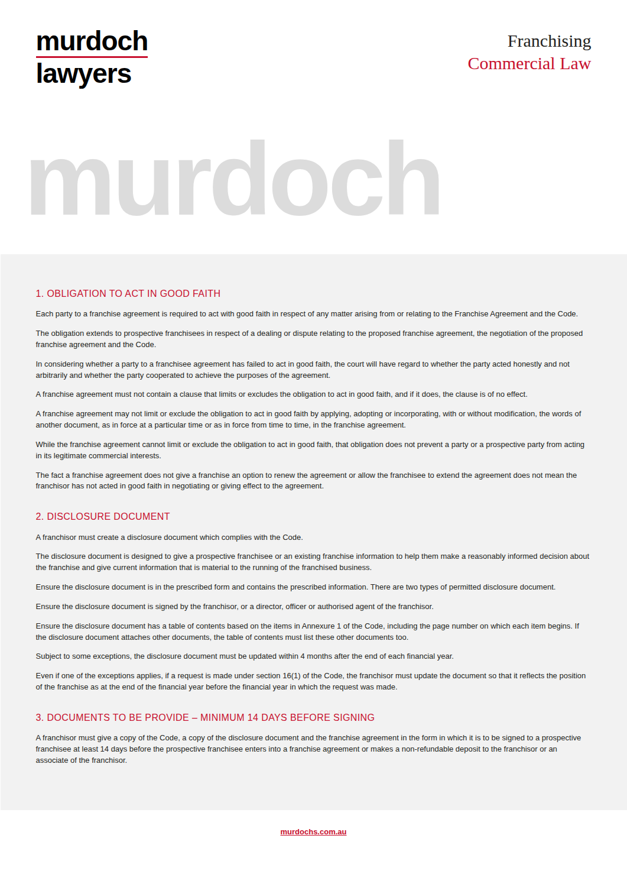murdoch lawyers
Franchising
Commercial Law
murdoch
1. Obligation to act in good faith
Each party to a franchise agreement is required to act with good faith in respect of any matter arising from or relating to the Franchise Agreement and the Code.
The obligation extends to prospective franchisees in respect of a dealing or dispute relating to the proposed franchise agreement, the negotiation of the proposed franchise agreement and the Code.
In considering whether a party to a franchisee agreement has failed to act in good faith, the court will have regard to whether the party acted honestly and not arbitrarily and whether the party cooperated to achieve the purposes of the agreement.
A franchise agreement must not contain a clause that limits or excludes the obligation to act in good faith, and if it does, the clause is of no effect.
A franchise agreement may not limit or exclude the obligation to act in good faith by applying, adopting or incorporating, with or without modification, the words of another document, as in force at a particular time or as in force from time to time, in the franchise agreement.
While the franchise agreement cannot limit or exclude the obligation to act in good faith, that obligation does not prevent a party or a prospective party from acting in its legitimate commercial interests.
The fact a franchise agreement does not give a franchise an option to renew the agreement or allow the franchisee to extend the agreement does not mean the franchisor has not acted in good faith in negotiating or giving effect to the agreement.
2. Disclosure document
A franchisor must create a disclosure document which complies with the Code.
The disclosure document is designed to give a prospective franchisee or an existing franchise information to help them make a reasonably informed decision about the franchise and give current information that is material to the running of the franchised business.
Ensure the disclosure document is in the prescribed form and contains the prescribed information. There are two types of permitted disclosure document.
Ensure the disclosure document is signed by the franchisor, or a director, officer or authorised agent of the franchisor.
Ensure the disclosure document has a table of contents based on the items in Annexure 1 of the Code, including the page number on which each item begins. If the disclosure document attaches other documents, the table of contents must list these other documents too.
Subject to some exceptions, the disclosure document must be updated within 4 months after the end of each financial year.
Even if one of the exceptions applies, if a request is made under section 16(1) of the Code, the franchisor must update the document so that it reflects the position of the franchise as at the end of the financial year before the financial year in which the request was made.
3. Documents to be provide – minimum 14 days before signing
A franchisor must give a copy of the Code, a copy of the disclosure document and the franchise agreement in the form in which it is to be signed to a prospective franchisee at least 14 days before the prospective franchisee enters into a franchise agreement or makes a non-refundable deposit to the franchisor or an associate of the franchisor.
murdochs.com.au